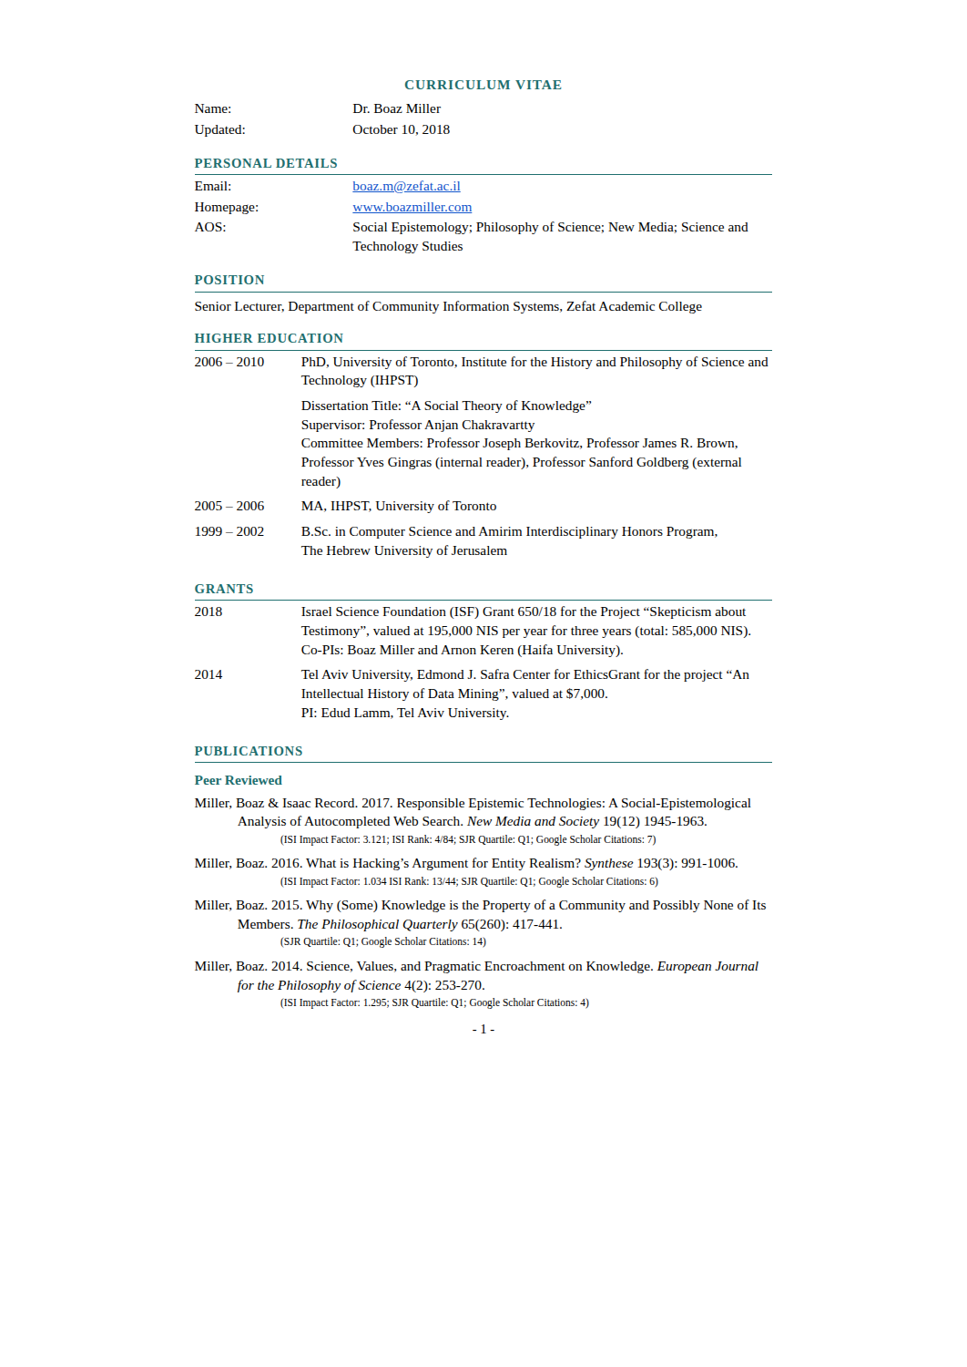Curriculum Vitae
| Name: | Dr. Boaz Miller |
| Updated: | October 10, 2018 |
Personal Details
| Email: | boaz.m@zefat.ac.il |
| Homepage: | www.boazmiller.com |
| AOS: | Social Epistemology; Philosophy of Science; New Media; Science and Technology Studies |
Position
Senior Lecturer, Department of Community Information Systems, Zefat Academic College
Higher Education
| 2006 – 2010 | PhD, University of Toronto, Institute for the History and Philosophy of Science and Technology (IHPST) Dissertation Title: “A Social Theory of Knowledge” Supervisor: Professor Anjan Chakravartty Committee Members: Professor Joseph Berkovitz, Professor James R. Brown, Professor Yves Gingras (internal reader), Professor Sanford Goldberg (external reader) |
| 2005 – 2006 | MA, IHPST, University of Toronto |
| 1999 – 2002 | B.Sc. in Computer Science and Amirim Interdisciplinary Honors Program, The Hebrew University of Jerusalem |
Grants
| 2018 | Israel Science Foundation (ISF) Grant 650/18 for the Project “Skepticism about Testimony”, valued at 195,000 NIS per year for three years (total: 585,000 NIS). Co-PIs: Boaz Miller and Arnon Keren (Haifa University). |
| 2014 | Tel Aviv University, Edmond J. Safra Center for EthicsGrant for the project “An Intellectual History of Data Mining”, valued at $7,000. PI: Edud Lamm, Tel Aviv University. |
Publications
Peer Reviewed
Miller, Boaz & Isaac Record. 2017. Responsible Epistemic Technologies: A Social-Epistemological Analysis of Autocompleted Web Search. New Media and Society 19(12) 1945-1963. (ISI Impact Factor: 3.121; ISI Rank: 4/84; SJR Quartile: Q1; Google Scholar Citations: 7)
Miller, Boaz. 2016. What is Hacking’s Argument for Entity Realism? Synthese 193(3): 991-1006. (ISI Impact Factor: 1.034 ISI Rank: 13/44; SJR Quartile: Q1; Google Scholar Citations: 6)
Miller, Boaz. 2015. Why (Some) Knowledge is the Property of a Community and Possibly None of Its Members. The Philosophical Quarterly 65(260): 417-441. (SJR Quartile: Q1; Google Scholar Citations: 14)
Miller, Boaz. 2014. Science, Values, and Pragmatic Encroachment on Knowledge. European Journal for the Philosophy of Science 4(2): 253-270. (ISI Impact Factor: 1.295; SJR Quartile: Q1; Google Scholar Citations: 4)
- 1 -